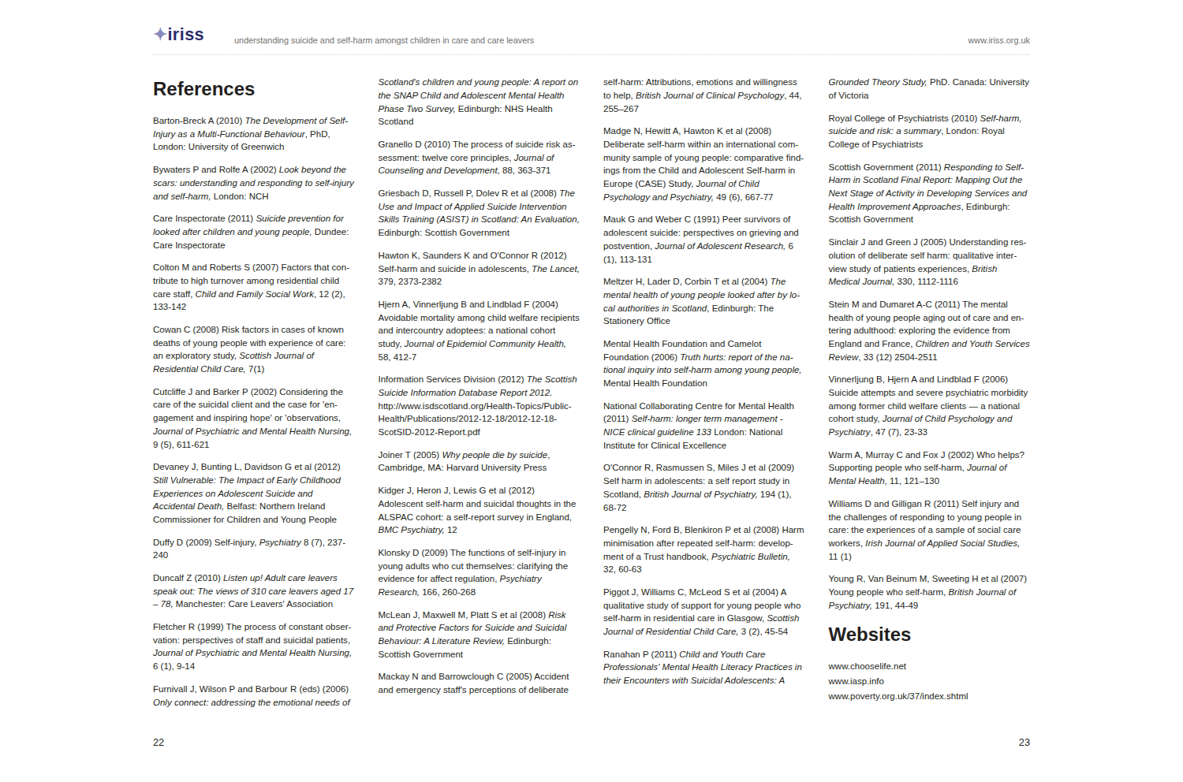✦iriss
understanding suicide and self-harm amongst children in care and care leavers
www.iriss.org.uk
References
Barton-Breck A (2010) The Development of Self-Injury as a Multi-Functional Behaviour, PhD, London: University of Greenwich
Bywaters P and Rolfe A (2002) Look beyond the scars: understanding and responding to self-injury and self-harm, London: NCH
Care Inspectorate (2011) Suicide prevention for looked after children and young people, Dundee: Care Inspectorate
Colton M and Roberts S (2007) Factors that contribute to high turnover among residential child care staff, Child and Family Social Work, 12 (2), 133-142
Cowan C (2008) Risk factors in cases of known deaths of young people with experience of care: an exploratory study, Scottish Journal of Residential Child Care, 7(1)
Cutcliffe J and Barker P (2002) Considering the care of the suicidal client and the case for 'engagement and inspiring hope' or 'observations, Journal of Psychiatric and Mental Health Nursing, 9 (5), 611-621
Devaney J, Bunting L, Davidson G et al (2012) Still Vulnerable: The Impact of Early Childhood Experiences on Adolescent Suicide and Accidental Death, Belfast: Northern Ireland Commissioner for Children and Young People
Duffy D (2009) Self-injury, Psychiatry 8 (7), 237-240
Duncalf Z (2010) Listen up! Adult care leavers speak out: The views of 310 care leavers aged 17 – 78, Manchester: Care Leavers' Association
Fletcher R (1999) The process of constant observation: perspectives of staff and suicidal patients, Journal of Psychiatric and Mental Health Nursing, 6 (1), 9-14
Furnivall J, Wilson P and Barbour R (eds) (2006) Only connect: addressing the emotional needs of Scotland's children and young people: A report on the SNAP Child and Adolescent Mental Health Phase Two Survey, Edinburgh: NHS Health Scotland
Granello D (2010) The process of suicide risk assessment: twelve core principles, Journal of Counseling and Development, 88, 363-371
Griesbach D, Russell P, Dolev R et al (2008) The Use and Impact of Applied Suicide Intervention Skills Training (ASIST) in Scotland: An Evaluation, Edinburgh: Scottish Government
Hawton K, Saunders K and O'Connor R (2012) Self-harm and suicide in adolescents, The Lancet, 379, 2373-2382
Hjern A, Vinnerljung B and Lindblad F (2004) Avoidable mortality among child welfare recipients and intercountry adoptees: a national cohort study, Journal of Epidemiol Community Health, 58, 412-7
Information Services Division (2012) The Scottish Suicide Information Database Report 2012. http://www.isdscotland.org/Health-Topics/Public-Health/Publications/2012-12-18/2012-12-18-ScotSID-2012-Report.pdf
Joiner T (2005) Why people die by suicide, Cambridge, MA: Harvard University Press
Kidger J, Heron J, Lewis G et al (2012) Adolescent self-harm and suicidal thoughts in the ALSPAC cohort: a self-report survey in England, BMC Psychiatry, 12
Klonsky D (2009) The functions of self-injury in young adults who cut themselves: clarifying the evidence for affect regulation, Psychiatry Research, 166, 260-268
McLean J, Maxwell M, Platt S et al (2008) Risk and Protective Factors for Suicide and Suicidal Behaviour: A Literature Review, Edinburgh: Scottish Government
Mackay N and Barrowclough C (2005) Accident and emergency staff's perceptions of deliberate self-harm: Attributions, emotions and willingness to help, British Journal of Clinical Psychology, 44, 255–267
Madge N, Hewitt A, Hawton K et al (2008) Deliberate self-harm within an international community sample of young people: comparative findings from the Child and Adolescent Self-harm in Europe (CASE) Study, Journal of Child Psychology and Psychiatry, 49 (6), 667-77
Mauk G and Weber C (1991) Peer survivors of adolescent suicide: perspectives on grieving and postvention, Journal of Adolescent Research, 6 (1), 113-131
Meltzer H, Lader D, Corbin T et al (2004) The mental health of young people looked after by local authorities in Scotland, Edinburgh: The Stationery Office
Mental Health Foundation and Camelot Foundation (2006) Truth hurts: report of the national inquiry into self-harm among young people, Mental Health Foundation
National Collaborating Centre for Mental Health (2011) Self-harm: longer term management - NICE clinical guideline 133 London: National Institute for Clinical Excellence
O'Connor R, Rasmussen S, Miles J et al (2009) Self harm in adolescents: a self report study in Scotland, British Journal of Psychiatry, 194 (1), 68-72
Pengelly N, Ford B, Blenkiron P et al (2008) Harm minimisation after repeated self-harm: development of a Trust handbook, Psychiatric Bulletin, 32, 60-63
Piggot J, Williams C, McLeod S et al (2004) A qualitative study of support for young people who self-harm in residential care in Glasgow, Scottish Journal of Residential Child Care, 3 (2), 45-54
Ranahan P (2011) Child and Youth Care Professionals' Mental Health Literacy Practices in their Encounters with Suicidal Adolescents: A Grounded Theory Study, PhD. Canada: University of Victoria
Royal College of Psychiatrists (2010) Self-harm, suicide and risk: a summary, London: Royal College of Psychiatrists
Scottish Government (2011) Responding to Self-Harm in Scotland Final Report: Mapping Out the Next Stage of Activity in Developing Services and Health Improvement Approaches, Edinburgh: Scottish Government
Sinclair J and Green J (2005) Understanding resolution of deliberate self harm: qualitative interview study of patients experiences, British Medical Journal, 330, 1112-1116
Stein M and Dumaret A-C (2011) The mental health of young people aging out of care and entering adulthood: exploring the evidence from England and France, Children and Youth Services Review, 33 (12) 2504-2511
Vinnerljung B, Hjern A and Lindblad F (2006) Suicide attempts and severe psychiatric morbidity among former child welfare clients — a national cohort study, Journal of Child Psychology and Psychiatry, 47 (7), 23-33
Warm A, Murray C and Fox J (2002) Who helps? Supporting people who self-harm, Journal of Mental Health, 11, 121–130
Williams D and Gilligan R (2011) Self injury and the challenges of responding to young people in care: the experiences of a sample of social care workers, Irish Journal of Applied Social Studies, 11 (1)
Young R, Van Beinum M, Sweeting H et al (2007) Young people who self-harm, British Journal of Psychiatry, 191, 44-49
Websites
www.chooselife.net
www.iasp.info
www.poverty.org.uk/37/index.shtml
22 23